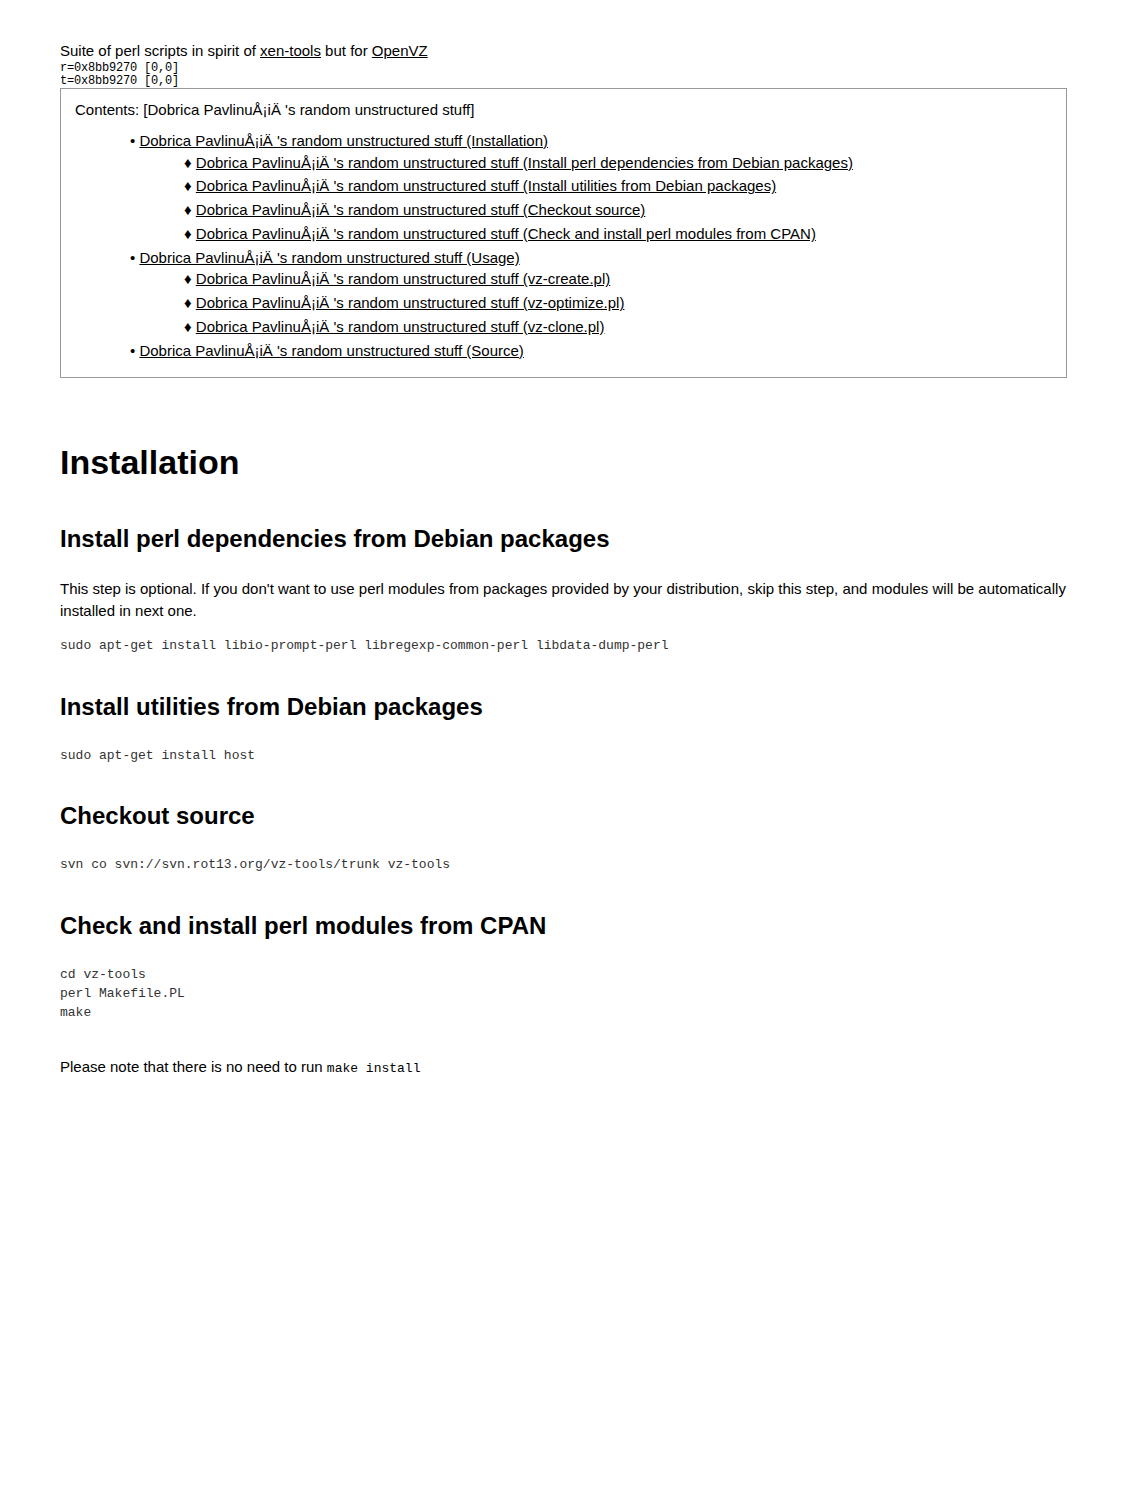Suite of perl scripts in spirit of xen-tools but for OpenVZ
r=0x8bb9270 [0,0]
t=0x8bb9270 [0,0]
Contents: [Dobrica PavlinuÅ¡iÄ 's random unstructured stuff]
Dobrica PavlinuÅ¡iÄ 's random unstructured stuff (Installation)
Dobrica PavlinuÅ¡iÄ 's random unstructured stuff (Install perl dependencies from Debian packages)
Dobrica PavlinuÅ¡iÄ 's random unstructured stuff (Install utilities from Debian packages)
Dobrica PavlinuÅ¡iÄ 's random unstructured stuff (Checkout source)
Dobrica PavlinuÅ¡iÄ 's random unstructured stuff (Check and install perl modules from CPAN)
Dobrica PavlinuÅ¡iÄ 's random unstructured stuff (Usage)
Dobrica PavlinuÅ¡iÄ 's random unstructured stuff (vz-create.pl)
Dobrica PavlinuÅ¡iÄ 's random unstructured stuff (vz-optimize.pl)
Dobrica PavlinuÅ¡iÄ 's random unstructured stuff (vz-clone.pl)
Dobrica PavlinuÅ¡iÄ 's random unstructured stuff (Source)
Installation
Install perl dependencies from Debian packages
This step is optional. If you don't want to use perl modules from packages provided by your distribution, skip this step, and modules will be automatically installed in next one.
sudo apt-get install libio-prompt-perl libregexp-common-perl libdata-dump-perl
Install utilities from Debian packages
sudo apt-get install host
Checkout source
svn co svn://svn.rot13.org/vz-tools/trunk vz-tools
Check and install perl modules from CPAN
cd vz-tools
perl Makefile.PL
make
Please note that there is no need to run make install